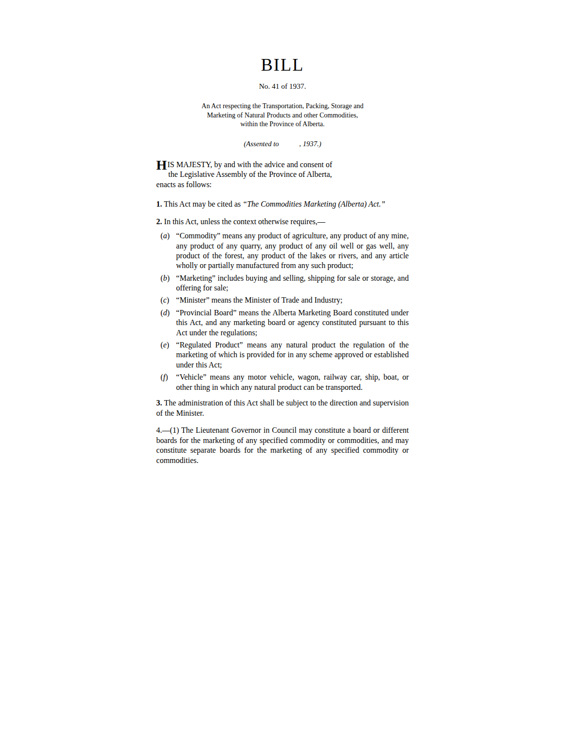BILL
No. 41 of 1937.
An Act respecting the Transportation, Packing, Storage and Marketing of Natural Products and other Commodities, within the Province of Alberta.
(Assented to , 1937.)
HIS MAJESTY, by and with the advice and consent of the Legislative Assembly of the Province of Alberta, enacts as follows:
1. This Act may be cited as “The Commodities Marketing (Alberta) Act.”
2. In this Act, unless the context otherwise requires,—
(a)“Commodity” means any product of agriculture, any product of any mine, any product of any quarry, any product of any oil well or gas well, any product of the forest, any product of the lakes or rivers, and any article wholly or partially manufactured from any such product;
(b)“Marketing” includes buying and selling, shipping for sale or storage, and offering for sale;
(c)“Minister” means the Minister of Trade and Industry;
(d)“Provincial Board” means the Alberta Marketing Board constituted under this Act, and any marketing board or agency constituted pursuant to this Act under the regulations;
(e)“Regulated Product” means any natural product the regulation of the marketing of which is provided for in any scheme approved or established under this Act;
(f)“Vehicle” means any motor vehicle, wagon, railway car, ship, boat, or other thing in which any natural product can be transported.
3. The administration of this Act shall be subject to the direction and supervision of the Minister.
4.—(1) The Lieutenant Governor in Council may constitute a board or different boards for the marketing of any specified commodity or commodities, and may constitute separate boards for the marketing of any specified commodity or commodities.